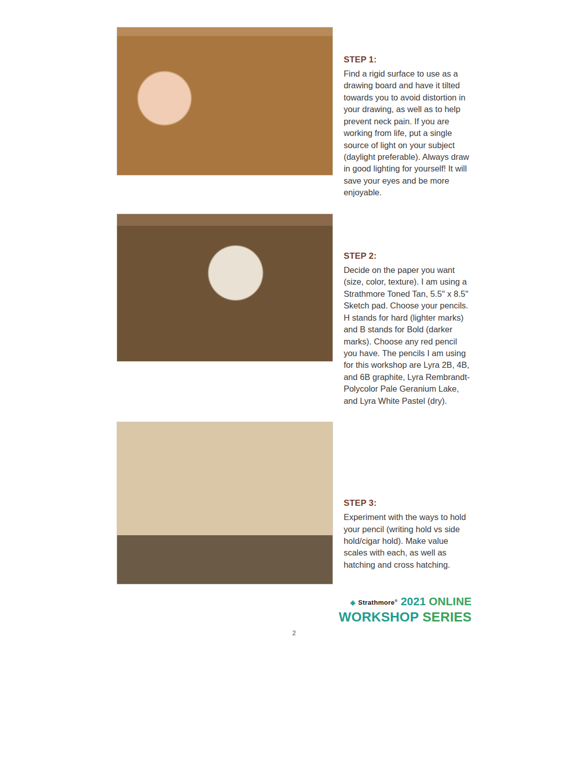Step 1:
Find a rigid surface to use as a drawing board and have it tilted towards you to avoid distortion in your drawing, as well as to help prevent neck pain. If you are working from life, put a single source of light on your subject (daylight preferable). Always draw in good lighting for yourself! It will save your eyes and be more enjoyable.
Step 2:
Decide on the paper you want (size, color, texture). I am using a Strathmore Toned Tan, 5.5" x 8.5" Sketch pad. Choose your pencils. H stands for hard (lighter marks) and B stands for Bold (darker marks). Choose any red pencil you have. The pencils I am using for this workshop are Lyra 2B, 4B, and 6B graphite, Lyra Rembrandt-Polycolor Pale Geranium Lake, and Lyra White Pastel (dry).
Step 3:
Experiment with the ways to hold your pencil (writing hold vs side hold/cigar hold). Make value scales with each, as well as hatching and cross hatching.
◈ Strathmore® 2021 ONLINE
WORKSHOP SERIES
2